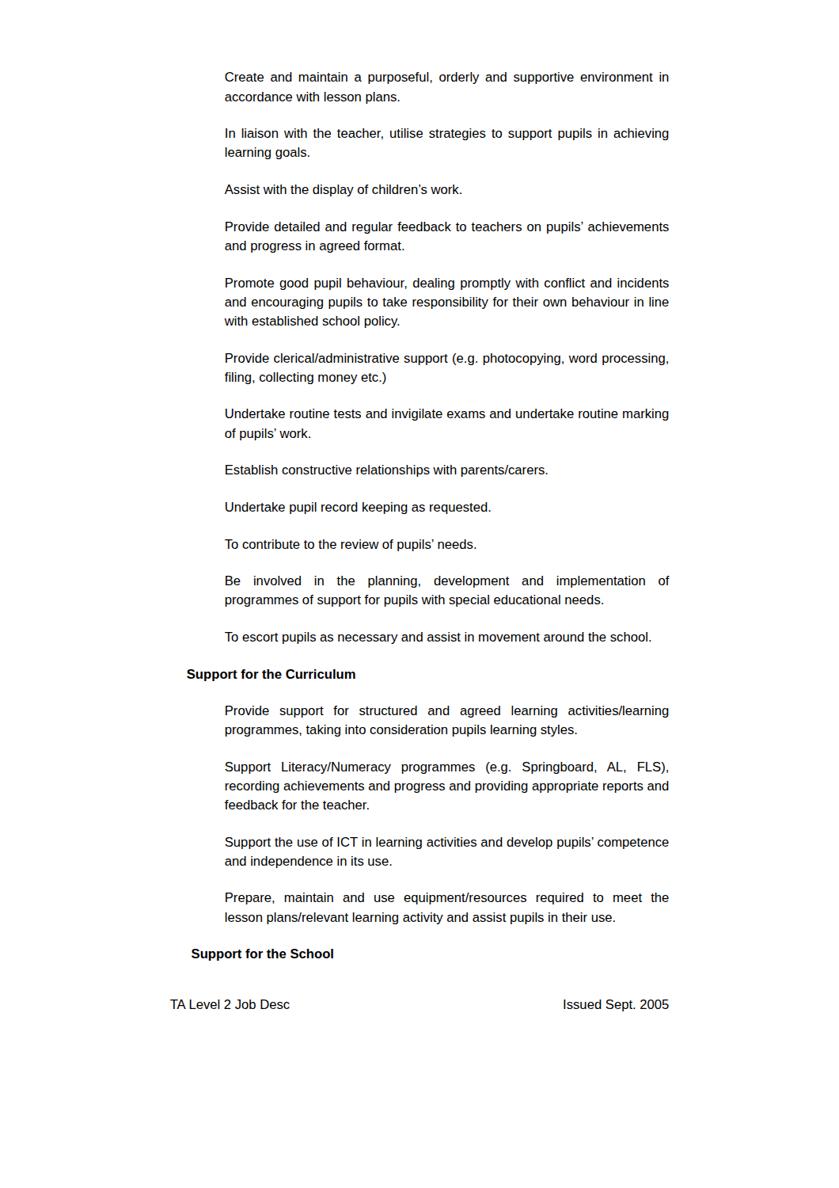Create and maintain a purposeful, orderly and supportive environment in accordance with lesson plans.
In liaison with the teacher, utilise strategies to support pupils in achieving learning goals.
Assist with the display of children’s work.
Provide detailed and regular feedback to teachers on pupils’ achievements and progress in agreed format.
Promote good pupil behaviour, dealing promptly with conflict and incidents and encouraging pupils to take responsibility for their own behaviour in line with established school policy.
Provide clerical/administrative support (e.g. photocopying, word processing, filing, collecting money etc.)
Undertake routine tests and invigilate exams and undertake routine marking of pupils’ work.
Establish constructive relationships with parents/carers.
Undertake pupil record keeping as requested.
To contribute to the review of pupils’ needs.
Be involved in the planning, development and implementation of programmes of support for pupils with special educational needs.
To escort pupils as necessary and assist in movement around the school.
Support for the Curriculum
Provide support for structured and agreed learning activities/learning programmes, taking into consideration pupils learning styles.
Support Literacy/Numeracy programmes (e.g. Springboard, AL, FLS), recording achievements and progress and providing appropriate reports and feedback for the teacher.
Support the use of ICT in learning activities and develop pupils’ competence and independence in its use.
Prepare, maintain and use equipment/resources required to meet the lesson plans/relevant learning activity and assist pupils in their use.
Support for the School
TA Level 2 Job Desc
Issued Sept. 2005